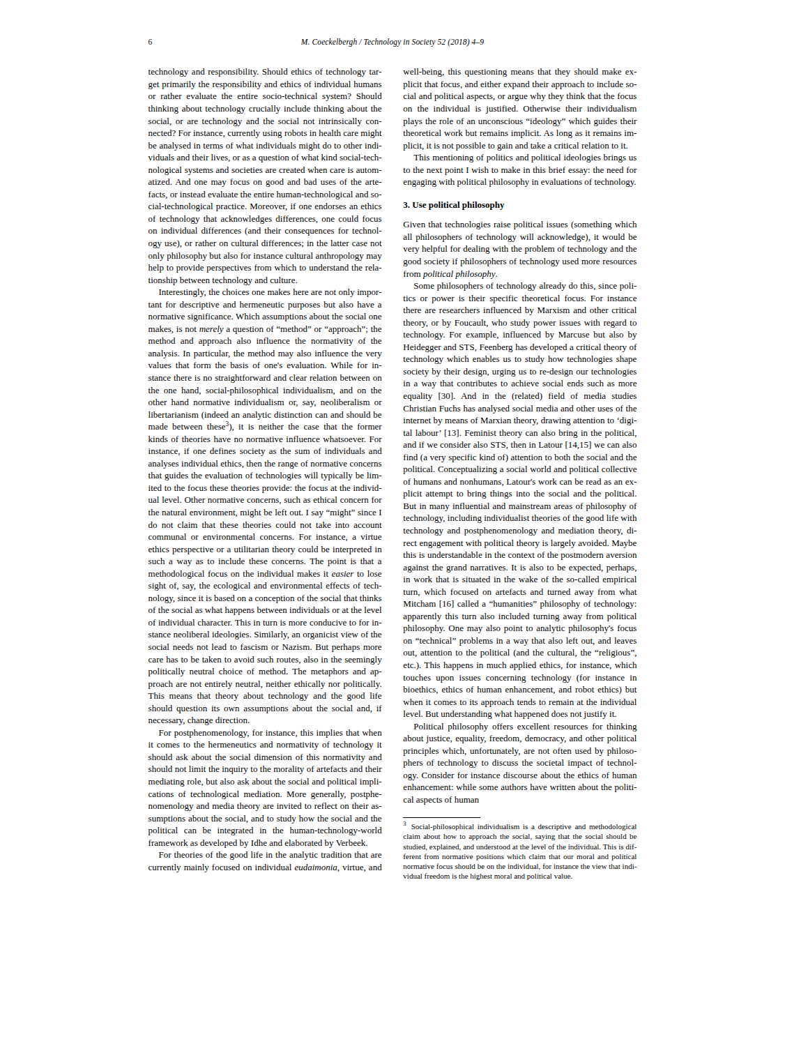6
M. Coeckelbergh / Technology in Society 52 (2018) 4–9
technology and responsibility. Should ethics of technology target primarily the responsibility and ethics of individual humans or rather evaluate the entire socio-technical system? Should thinking about technology crucially include thinking about the social, or are technology and the social not intrinsically connected? For instance, currently using robots in health care might be analysed in terms of what individuals might do to other individuals and their lives, or as a question of what kind social-technological systems and societies are created when care is automatized. And one may focus on good and bad uses of the artefacts, or instead evaluate the entire human-technological and social-technological practice. Moreover, if one endorses an ethics of technology that acknowledges differences, one could focus on individual differences (and their consequences for technology use), or rather on cultural differences; in the latter case not only philosophy but also for instance cultural anthropology may help to provide perspectives from which to understand the relationship between technology and culture.
Interestingly, the choices one makes here are not only important for descriptive and hermeneutic purposes but also have a normative significance. Which assumptions about the social one makes, is not merely a question of “method” or “approach”; the method and approach also influence the normativity of the analysis. In particular, the method may also influence the very values that form the basis of one's evaluation. While for instance there is no straightforward and clear relation between on the one hand, social-philosophical individualism, and on the other hand normative individualism or, say, neoliberalism or libertarianism (indeed an analytic distinction can and should be made between these3), it is neither the case that the former kinds of theories have no normative influence whatsoever. For instance, if one defines society as the sum of individuals and analyses individual ethics, then the range of normative concerns that guides the evaluation of technologies will typically be limited to the focus these theories provide: the focus at the individual level. Other normative concerns, such as ethical concern for the natural environment, might be left out. I say “might” since I do not claim that these theories could not take into account communal or environmental concerns. For instance, a virtue ethics perspective or a utilitarian theory could be interpreted in such a way as to include these concerns. The point is that a methodological focus on the individual makes it easier to lose sight of, say, the ecological and environmental effects of technology, since it is based on a conception of the social that thinks of the social as what happens between individuals or at the level of individual character. This in turn is more conducive to for instance neoliberal ideologies. Similarly, an organicist view of the social needs not lead to fascism or Nazism. But perhaps more care has to be taken to avoid such routes, also in the seemingly politically neutral choice of method. The metaphors and approach are not entirely neutral, neither ethically nor politically. This means that theory about technology and the good life should question its own assumptions about the social and, if necessary, change direction.
For postphenomenology, for instance, this implies that when it comes to the hermeneutics and normativity of technology it should ask about the social dimension of this normativity and should not limit the inquiry to the morality of artefacts and their mediating role, but also ask about the social and political implications of technological mediation. More generally, postphenomenology and media theory are invited to reflect on their assumptions about the social, and to study how the social and the political can be integrated in the human-technology-world framework as developed by Idhe and elaborated by Verbeek.
For theories of the good life in the analytic tradition that are currently mainly focused on individual eudaimonia, virtue, and well-being, this questioning means that they should make explicit that focus, and either expand their approach to include social and political aspects, or argue why they think that the focus on the individual is justified. Otherwise their individualism plays the role of an unconscious “ideology” which guides their theoretical work but remains implicit. As long as it remains implicit, it is not possible to gain and take a critical relation to it.
This mentioning of politics and political ideologies brings us to the next point I wish to make in this brief essay: the need for engaging with political philosophy in evaluations of technology.
3. Use political philosophy
Given that technologies raise political issues (something which all philosophers of technology will acknowledge), it would be very helpful for dealing with the problem of technology and the good society if philosophers of technology used more resources from political philosophy.
Some philosophers of technology already do this, since politics or power is their specific theoretical focus. For instance there are researchers influenced by Marxism and other critical theory, or by Foucault, who study power issues with regard to technology. For example, influenced by Marcuse but also by Heidegger and STS, Feenberg has developed a critical theory of technology which enables us to study how technologies shape society by their design, urging us to re-design our technologies in a way that contributes to achieve social ends such as more equality [30]. And in the (related) field of media studies Christian Fuchs has analysed social media and other uses of the internet by means of Marxian theory, drawing attention to ‘digital labour’ [13]. Feminist theory can also bring in the political, and if we consider also STS, then in Latour [14,15] we can also find (a very specific kind of) attention to both the social and the political. Conceptualizing a social world and political collective of humans and nonhumans, Latour's work can be read as an explicit attempt to bring things into the social and the political. But in many influential and mainstream areas of philosophy of technology, including individualist theories of the good life with technology and postphenomenology and mediation theory, direct engagement with political theory is largely avoided. Maybe this is understandable in the context of the postmodern aversion against the grand narratives. It is also to be expected, perhaps, in work that is situated in the wake of the so-called empirical turn, which focused on artefacts and turned away from what Mitcham [16] called a “humanities” philosophy of technology: apparently this turn also included turning away from political philosophy. One may also point to analytic philosophy's focus on “technical” problems in a way that also left out, and leaves out, attention to the political (and the cultural, the “religious”, etc.). This happens in much applied ethics, for instance, which touches upon issues concerning technology (for instance in bioethics, ethics of human enhancement, and robot ethics) but when it comes to its approach tends to remain at the individual level. But understanding what happened does not justify it.
Political philosophy offers excellent resources for thinking about justice, equality, freedom, democracy, and other political principles which, unfortunately, are not often used by philosophers of technology to discuss the societal impact of technology. Consider for instance discourse about the ethics of human enhancement: while some authors have written about the political aspects of human
3 Social-philosophical individualism is a descriptive and methodological claim about how to approach the social, saying that the social should be studied, explained, and understood at the level of the individual. This is different from normative positions which claim that our moral and political normative focus should be on the individual, for instance the view that individual freedom is the highest moral and political value.